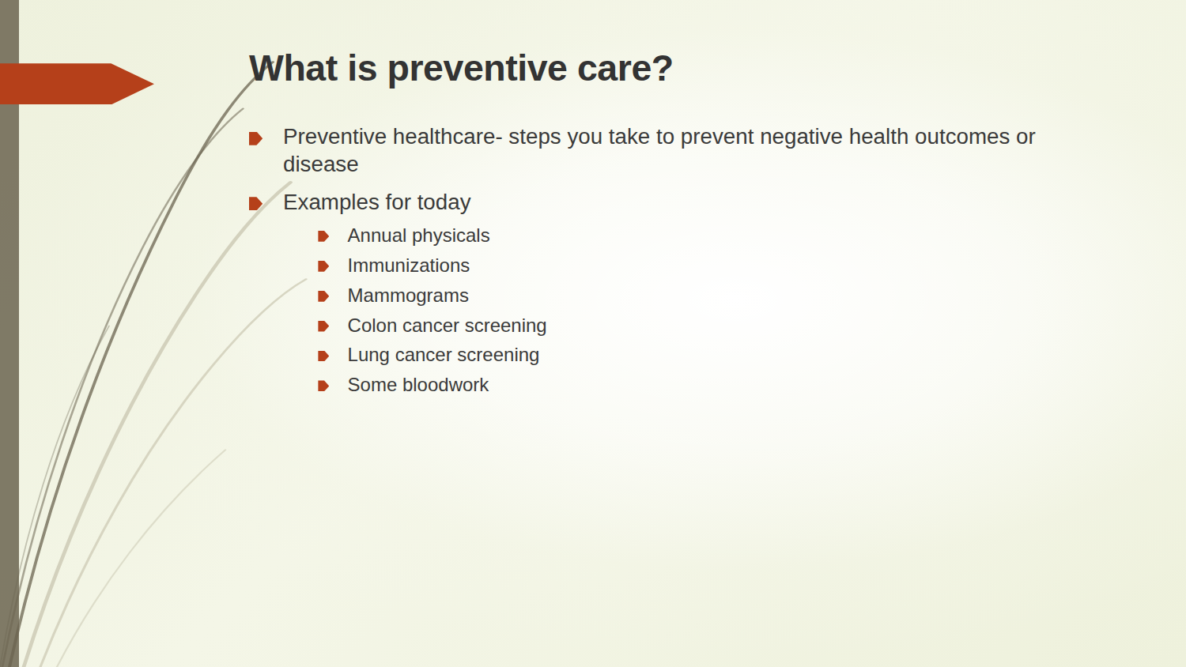What is preventive care?
Preventive healthcare- steps you take to prevent negative health outcomes or disease
Examples for today
Annual physicals
Immunizations
Mammograms
Colon cancer screening
Lung cancer screening
Some bloodwork